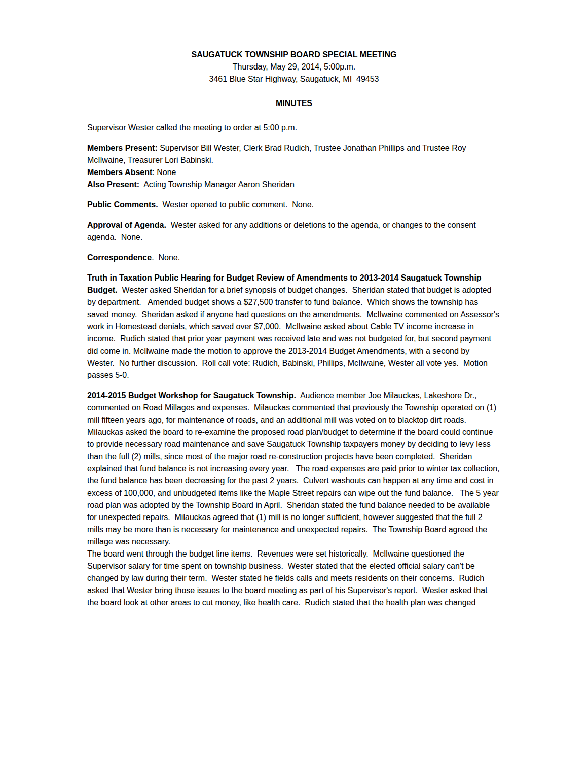SAUGATUCK TOWNSHIP BOARD SPECIAL MEETING
Thursday, May 29, 2014, 5:00p.m.
3461 Blue Star Highway, Saugatuck, MI 49453
MINUTES
Supervisor Wester called the meeting to order at 5:00 p.m.
Members Present: Supervisor Bill Wester, Clerk Brad Rudich, Trustee Jonathan Phillips and Trustee Roy McIlwaine, Treasurer Lori Babinski.
Members Absent: None
Also Present: Acting Township Manager Aaron Sheridan
Public Comments. Wester opened to public comment. None.
Approval of Agenda. Wester asked for any additions or deletions to the agenda, or changes to the consent agenda. None.
Correspondence. None.
Truth in Taxation Public Hearing for Budget Review of Amendments to 2013-2014 Saugatuck Township Budget. Wester asked Sheridan for a brief synopsis of budget changes. Sheridan stated that budget is adopted by department. Amended budget shows a $27,500 transfer to fund balance. Which shows the township has saved money. Sheridan asked if anyone had questions on the amendments. McIlwaine commented on Assessor's work in Homestead denials, which saved over $7,000. McIlwaine asked about Cable TV income increase in income. Rudich stated that prior year payment was received late and was not budgeted for, but second payment did come in. McIlwaine made the motion to approve the 2013-2014 Budget Amendments, with a second by Wester. No further discussion. Roll call vote: Rudich, Babinski, Phillips, McIlwaine, Wester all vote yes. Motion passes 5-0.
2014-2015 Budget Workshop for Saugatuck Township. Audience member Joe Milauckas, Lakeshore Dr., commented on Road Millages and expenses. Milauckas commented that previously the Township operated on (1) mill fifteen years ago, for maintenance of roads, and an additional mill was voted on to blacktop dirt roads. Milauckas asked the board to re-examine the proposed road plan/budget to determine if the board could continue to provide necessary road maintenance and save Saugatuck Township taxpayers money by deciding to levy less than the full (2) mills, since most of the major road re-construction projects have been completed. Sheridan explained that fund balance is not increasing every year. The road expenses are paid prior to winter tax collection, the fund balance has been decreasing for the past 2 years. Culvert washouts can happen at any time and cost in excess of 100,000, and unbudgeted items like the Maple Street repairs can wipe out the fund balance. The 5 year road plan was adopted by the Township Board in April. Sheridan stated the fund balance needed to be available for unexpected repairs. Milauckas agreed that (1) mill is no longer sufficient, however suggested that the full 2 mills may be more than is necessary for maintenance and unexpected repairs. The Township Board agreed the millage was necessary.
The board went through the budget line items. Revenues were set historically. McIlwaine questioned the Supervisor salary for time spent on township business. Wester stated that the elected official salary can't be changed by law during their term. Wester stated he fields calls and meets residents on their concerns. Rudich asked that Wester bring those issues to the board meeting as part of his Supervisor's report. Wester asked that the board look at other areas to cut money, like health care. Rudich stated that the health plan was changed